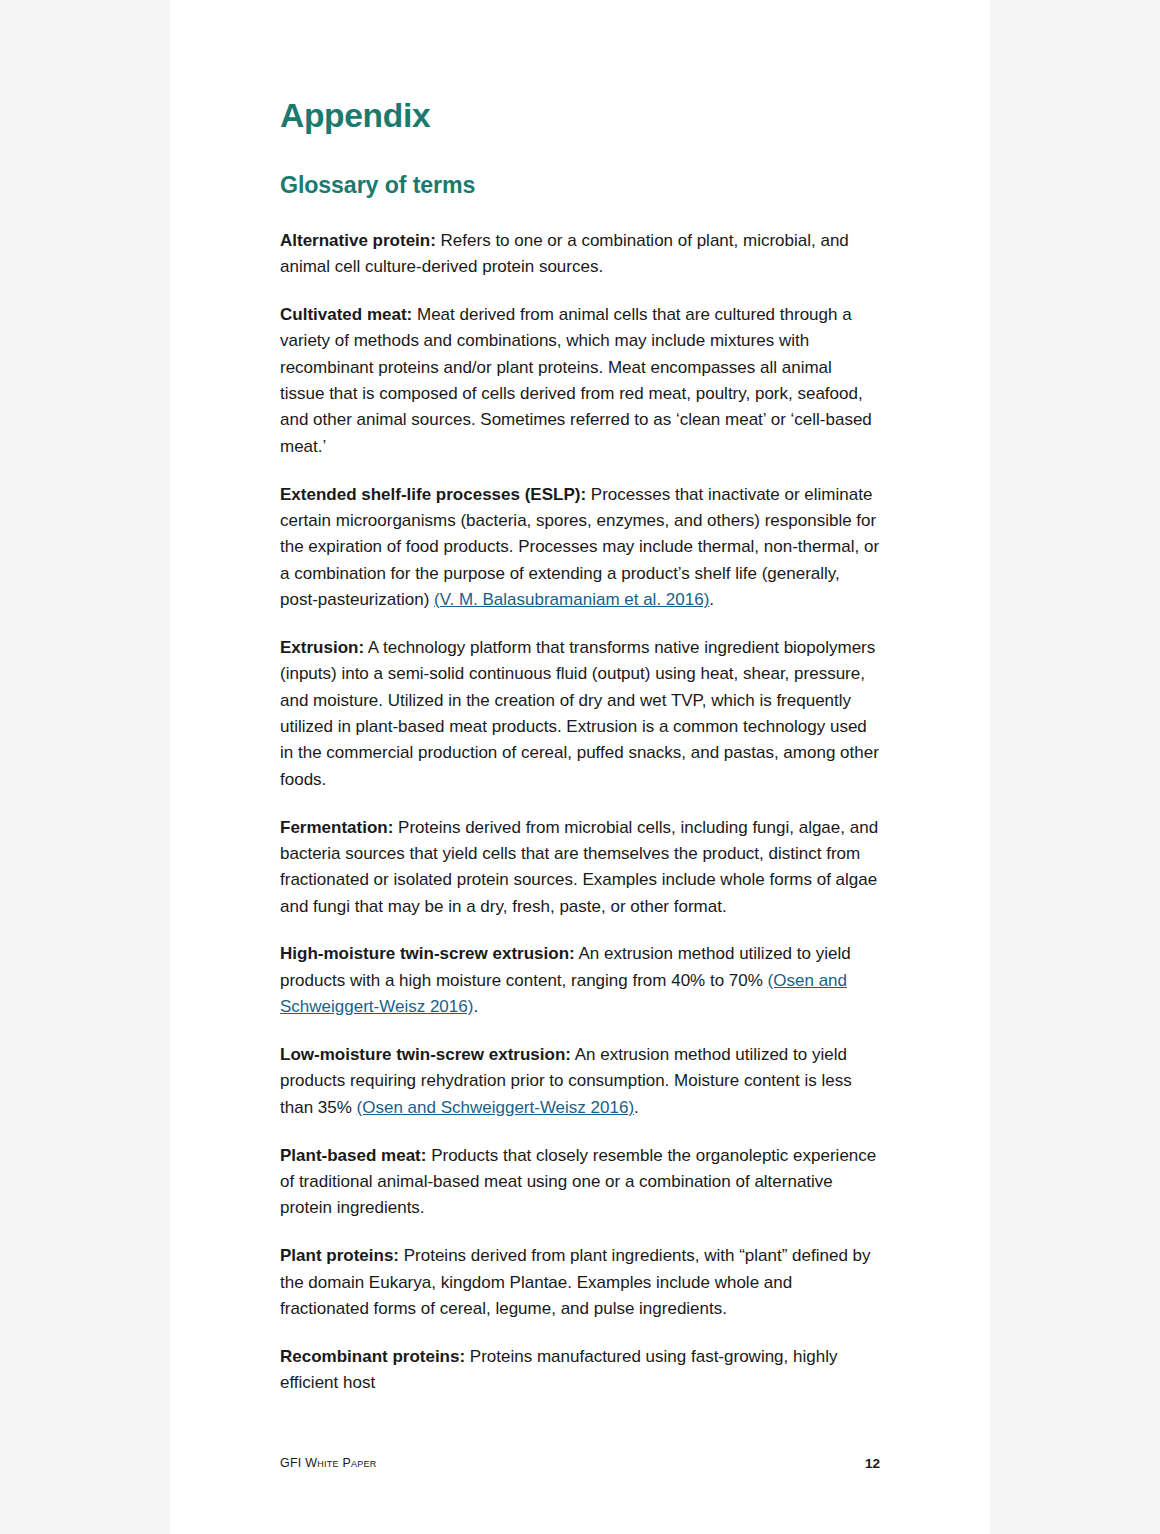Appendix
Glossary of terms
Alternative protein
Alternative protein: Refers to one or a combination of plant, microbial, and animal cell culture-derived protein sources.
Cultivated meat
Cultivated meat: Meat derived from animal cells that are cultured through a variety of methods and combinations, which may include mixtures with recombinant proteins and/or plant proteins. Meat encompasses all animal tissue that is composed of cells derived from red meat, poultry, pork, seafood, and other animal sources. Sometimes referred to as ‘clean meat’ or ‘cell-based meat.’
Extended shelf-life processes (ESLP)
Extended shelf-life processes (ESLP): Processes that inactivate or eliminate certain microorganisms (bacteria, spores, enzymes, and others) responsible for the expiration of food products. Processes may include thermal, non-thermal, or a combination for the purpose of extending a product’s shelf life (generally, post-pasteurization) (V. M. Balasubramaniam et al. 2016).
Extrusion
Extrusion: A technology platform that transforms native ingredient biopolymers (inputs) into a semi-solid continuous fluid (output) using heat, shear, pressure, and moisture. Utilized in the creation of dry and wet TVP, which is frequently utilized in plant-based meat products. Extrusion is a common technology used in the commercial production of cereal, puffed snacks, and pastas, among other foods.
Fermentation
Fermentation: Proteins derived from microbial cells, including fungi, algae, and bacteria sources that yield cells that are themselves the product, distinct from fractionated or isolated protein sources. Examples include whole forms of algae and fungi that may be in a dry, fresh, paste, or other format.
High-moisture twin-screw extrusion
High-moisture twin-screw extrusion: An extrusion method utilized to yield products with a high moisture content, ranging from 40% to 70% (Osen and Schweiggert-Weisz 2016).
Low-moisture twin-screw extrusion
Low-moisture twin-screw extrusion: An extrusion method utilized to yield products requiring rehydration prior to consumption. Moisture content is less than 35% (Osen and Schweiggert-Weisz 2016).
Plant-based meat
Plant-based meat: Products that closely resemble the organoleptic experience of traditional animal-based meat using one or a combination of alternative protein ingredients.
Plant proteins
Plant proteins: Proteins derived from plant ingredients, with “plant” defined by the domain Eukarya, kingdom Plantae. Examples include whole and fractionated forms of cereal, legume, and pulse ingredients.
Recombinant proteins
Recombinant proteins: Proteins manufactured using fast-growing, highly efficient host
GFI WHITE PAPER
12